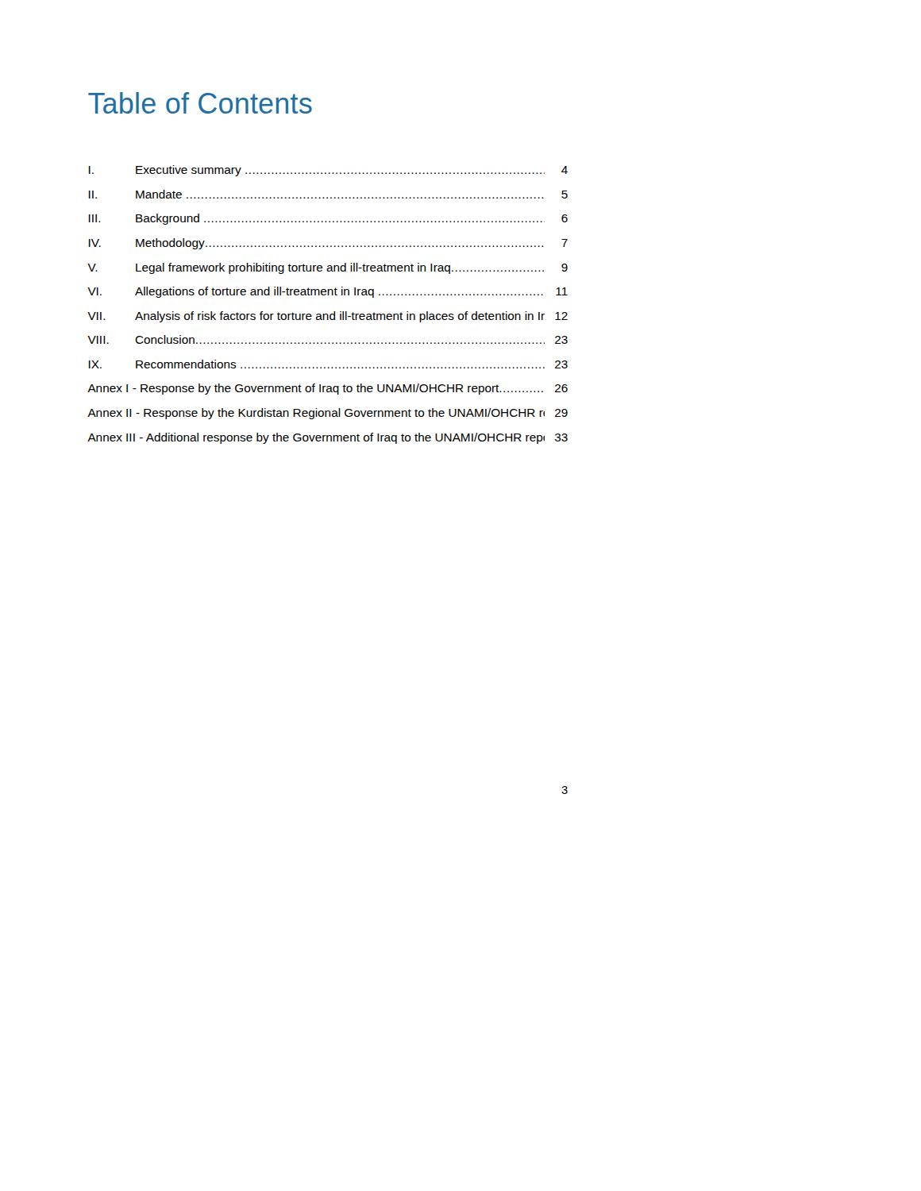Table of Contents
| I. | Executive summary ......................................................................................................................... | 4 |
| II. | Mandate ......................................................................................................................................... | 5 |
| III. | Background .................................................................................................................................... | 6 |
| IV. | Methodology ................................................................................................................................. | 7 |
| V. | Legal framework prohibiting torture and ill-treatment in Iraq ........................................................ | 9 |
| VI. | Allegations of torture and ill-treatment in Iraq ............................................................................. | 11 |
| VII. | Analysis of risk factors for torture and ill-treatment in places of detention in Iraq ....................... | 12 |
| VIII. | Conclusion ....................................................................................................................................... | 23 |
| IX. | Recommendations ....................................................................................................................... | 23 |
| Annex I - Response by the Government of Iraq to the UNAMI/OHCHR report ......................................... | 26 |
| Annex II - Response by the Kurdistan Regional Government to the UNAMI/OHCHR report ..................... | 29 |
| Annex III - Additional response by the Government of Iraq to the UNAMI/OHCHR report ……………………. | 33 |
3